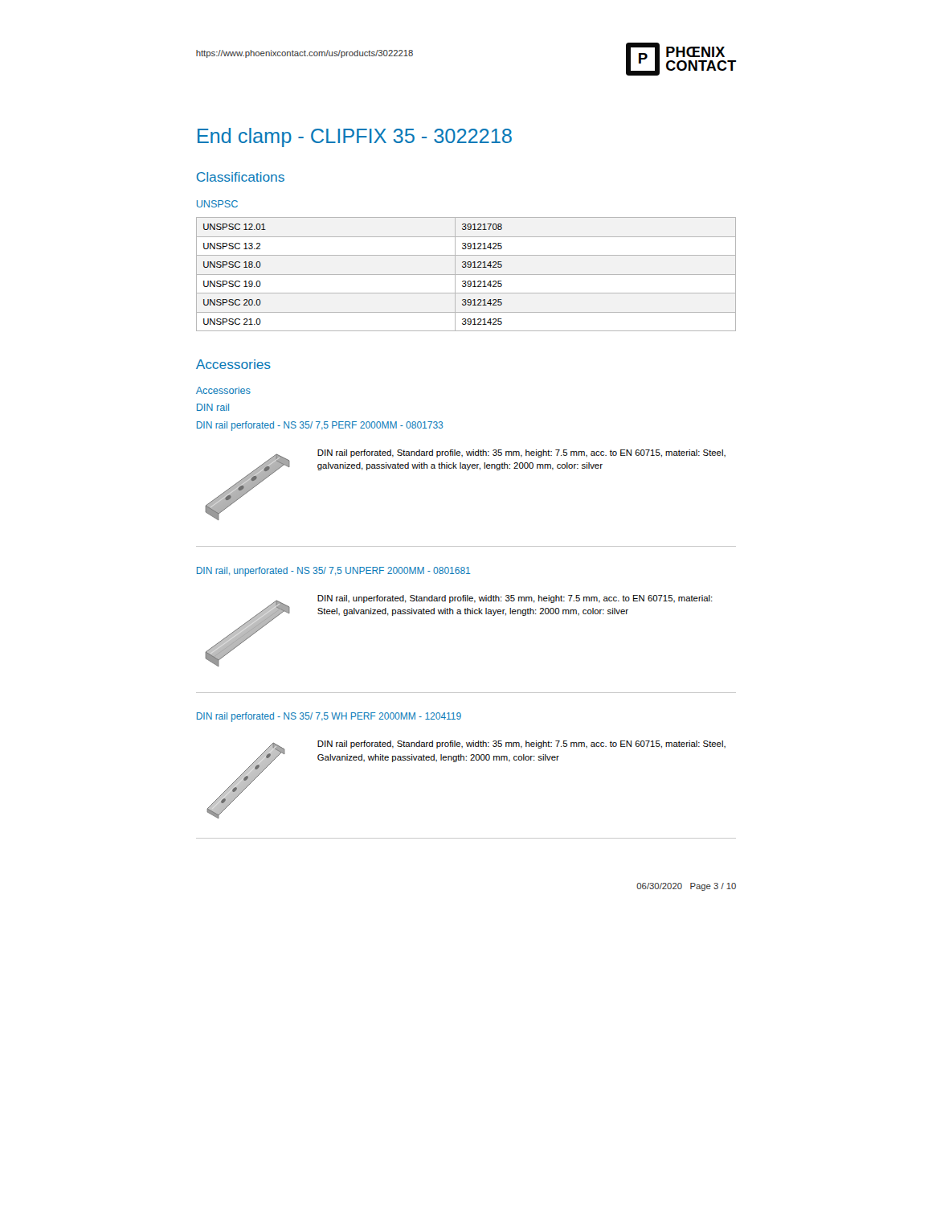https://www.phoenixcontact.com/us/products/3022218
P
PHŒNIX
CONTACT
End clamp - CLIPFIX 35 - 3022218
Classifications
UNSPSC
| UNSPSC 12.01 | 39121708 |
| UNSPSC 13.2 | 39121425 |
| UNSPSC 18.0 | 39121425 |
| UNSPSC 19.0 | 39121425 |
| UNSPSC 20.0 | 39121425 |
| UNSPSC 21.0 | 39121425 |
Accessories
Accessories
DIN rail
DIN rail perforated - NS 35/ 7,5 PERF 2000MM - 0801733
DIN rail perforated, Standard profile, width: 35 mm, height: 7.5 mm, acc. to EN 60715, material: Steel, galvanized, passivated with a thick layer, length: 2000 mm, color: silver
DIN rail, unperforated - NS 35/ 7,5 UNPERF 2000MM - 0801681
DIN rail, unperforated, Standard profile, width: 35 mm, height: 7.5 mm, acc. to EN 60715, material: Steel, galvanized, passivated with a thick layer, length: 2000 mm, color: silver
DIN rail perforated - NS 35/ 7,5 WH PERF 2000MM - 1204119
DIN rail perforated, Standard profile, width: 35 mm, height: 7.5 mm, acc. to EN 60715, material: Steel, Galvanized, white passivated, length: 2000 mm, color: silver
06/30/2020 Page 3 / 10